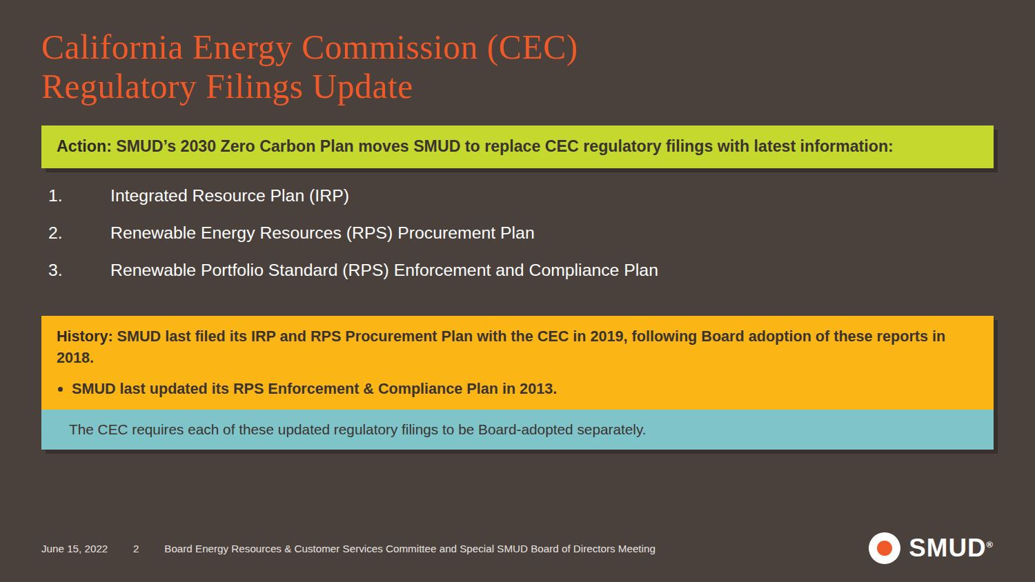California Energy Commission (CEC)
Regulatory Filings Update
Action: SMUD’s 2030 Zero Carbon Plan moves SMUD to replace CEC regulatory filings with latest information:
Integrated Resource Plan (IRP)
Renewable Energy Resources (RPS) Procurement Plan
Renewable Portfolio Standard (RPS) Enforcement and Compliance Plan
History: SMUD last filed its IRP and RPS Procurement Plan with the CEC in 2019, following Board adoption of these reports in 2018.
SMUD last updated its RPS Enforcement & Compliance Plan in 2013.
The CEC requires each of these updated regulatory filings to be Board-adopted separately.
June 15, 2022
2
Board Energy Resources & Customer Services Committee and Special SMUD Board of Directors Meeting
SMUD®